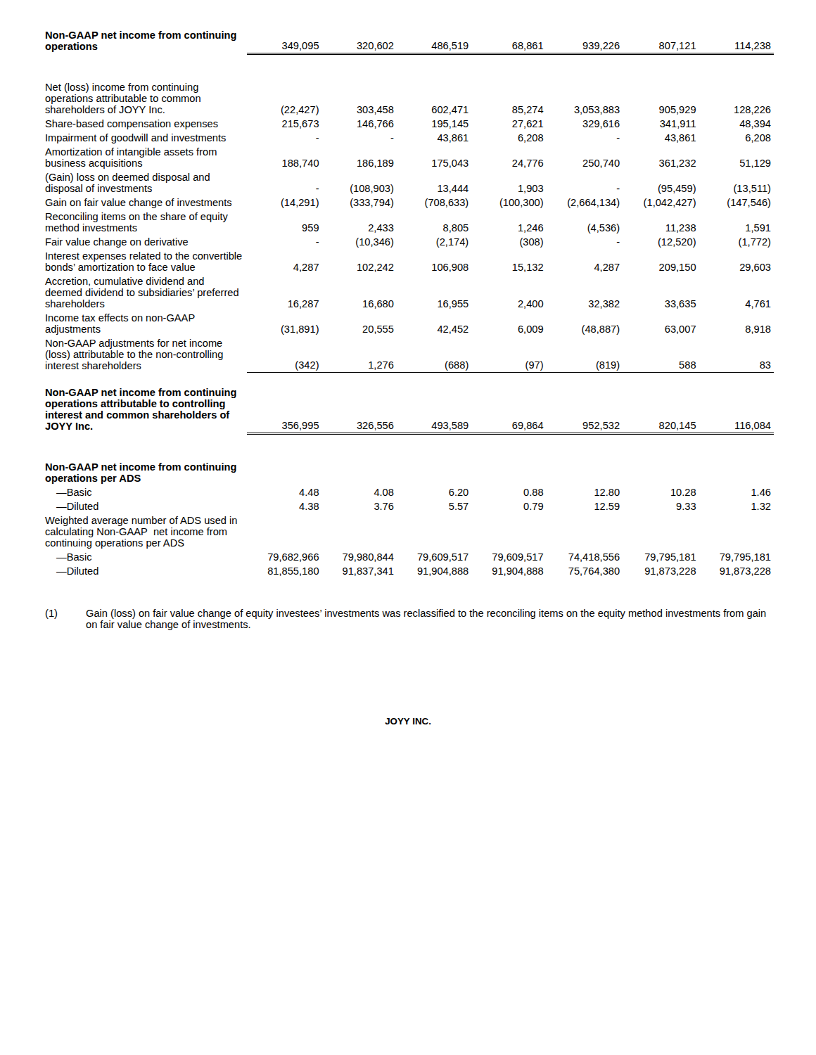| Non-GAAP net income from continuing operations | 349,095 | 320,602 | 486,519 | 68,861 | 939,226 | 807,121 | 114,238 |
| Net (loss) income from continuing operations attributable to common shareholders of JOYY Inc. | (22,427) | 303,458 | 602,471 | 85,274 | 3,053,883 | 905,929 | 128,226 |
| Share-based compensation expenses | 215,673 | 146,766 | 195,145 | 27,621 | 329,616 | 341,911 | 48,394 |
| Impairment of goodwill and investments | - | - | 43,861 | 6,208 | - | 43,861 | 6,208 |
| Amortization of intangible assets from business acquisitions | 188,740 | 186,189 | 175,043 | 24,776 | 250,740 | 361,232 | 51,129 |
| (Gain) loss on deemed disposal and disposal of investments | - | (108,903) | 13,444 | 1,903 | - | (95,459) | (13,511) |
| Gain on fair value change of investments | (14,291) | (333,794) | (708,633) | (100,300) | (2,664,134) | (1,042,427) | (147,546) |
| Reconciling items on the share of equity method investments | 959 | 2,433 | 8,805 | 1,246 | (4,536) | 11,238 | 1,591 |
| Fair value change on derivative | - | (10,346) | (2,174) | (308) | - | (12,520) | (1,772) |
| Interest expenses related to the convertible bonds’ amortization to face value | 4,287 | 102,242 | 106,908 | 15,132 | 4,287 | 209,150 | 29,603 |
| Accretion, cumulative dividend and deemed dividend to subsidiaries’ preferred shareholders | 16,287 | 16,680 | 16,955 | 2,400 | 32,382 | 33,635 | 4,761 |
| Income tax effects on non-GAAP adjustments | (31,891) | 20,555 | 42,452 | 6,009 | (48,887) | 63,007 | 8,918 |
| Non-GAAP adjustments for net income (loss) attributable to the non-controlling interest shareholders | (342) | 1,276 | (688) | (97) | (819) | 588 | 83 |
| Non-GAAP net income from continuing operations attributable to controlling interest and common shareholders of JOYY Inc. | 356,995 | 326,556 | 493,589 | 69,864 | 952,532 | 820,145 | 116,084 |
| Non-GAAP net income from continuing operations per ADS | |
| —Basic | 4.48 | 4.08 | 6.20 | 0.88 | 12.80 | 10.28 | 1.46 |
| —Diluted | 4.38 | 3.76 | 5.57 | 0.79 | 12.59 | 9.33 | 1.32 |
| Weighted average number of ADS used in calculating Non-GAAP net income from continuing operations per ADS | |
| —Basic | 79,682,966 | 79,980,844 | 79,609,517 | 79,609,517 | 74,418,556 | 79,795,181 | 79,795,181 |
| —Diluted | 81,855,180 | 91,837,341 | 91,904,888 | 91,904,888 | 75,764,380 | 91,873,228 | 91,873,228 |
| (1) | Gain (loss) on fair value change of equity investees’ investments was reclassified to the reconciling items on the equity method investments from gain on fair value change of investments. |
JOYY INC.